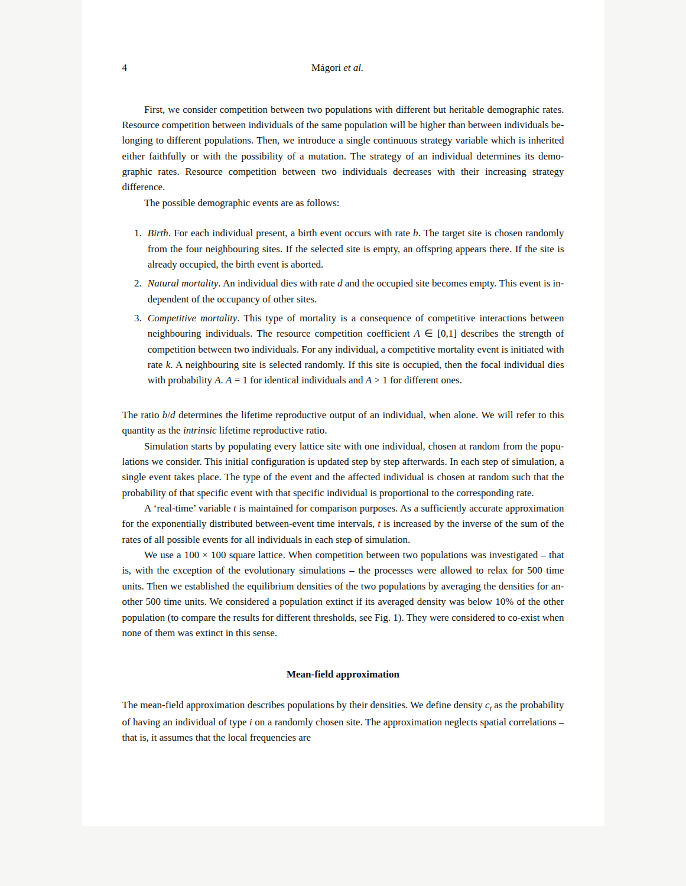4 Mágori et al.
First, we consider competition between two populations with different but heritable demographic rates. Resource competition between individuals of the same population will be higher than between individuals belonging to different populations. Then, we introduce a single continuous strategy variable which is inherited either faithfully or with the possibility of a mutation. The strategy of an individual determines its demographic rates. Resource competition between two individuals decreases with their increasing strategy difference.
The possible demographic events are as follows:
Birth. For each individual present, a birth event occurs with rate b. The target site is chosen randomly from the four neighbouring sites. If the selected site is empty, an offspring appears there. If the site is already occupied, the birth event is aborted.
Natural mortality. An individual dies with rate d and the occupied site becomes empty. This event is independent of the occupancy of other sites.
Competitive mortality. This type of mortality is a consequence of competitive interactions between neighbouring individuals. The resource competition coefficient A ∈ [0,1] describes the strength of competition between two individuals. For any individual, a competitive mortality event is initiated with rate k. A neighbouring site is selected randomly. If this site is occupied, then the focal individual dies with probability A. A = 1 for identical individuals and A > 1 for different ones.
The ratio b/d determines the lifetime reproductive output of an individual, when alone. We will refer to this quantity as the intrinsic lifetime reproductive ratio.
Simulation starts by populating every lattice site with one individual, chosen at random from the populations we consider. This initial configuration is updated step by step afterwards. In each step of simulation, a single event takes place. The type of the event and the affected individual is chosen at random such that the probability of that specific event with that specific individual is proportional to the corresponding rate.
A ‘real-time’ variable t is maintained for comparison purposes. As a sufficiently accurate approximation for the exponentially distributed between-event time intervals, t is increased by the inverse of the sum of the rates of all possible events for all individuals in each step of simulation.
We use a 100 × 100 square lattice. When competition between two populations was investigated – that is, with the exception of the evolutionary simulations – the processes were allowed to relax for 500 time units. Then we established the equilibrium densities of the two populations by averaging the densities for another 500 time units. We considered a population extinct if its averaged density was below 10% of the other population (to compare the results for different thresholds, see Fig. 1). They were considered to co-exist when none of them was extinct in this sense.
Mean-field approximation
The mean-field approximation describes populations by their densities. We define density ci as the probability of having an individual of type i on a randomly chosen site. The approximation neglects spatial correlations – that is, it assumes that the local frequencies are